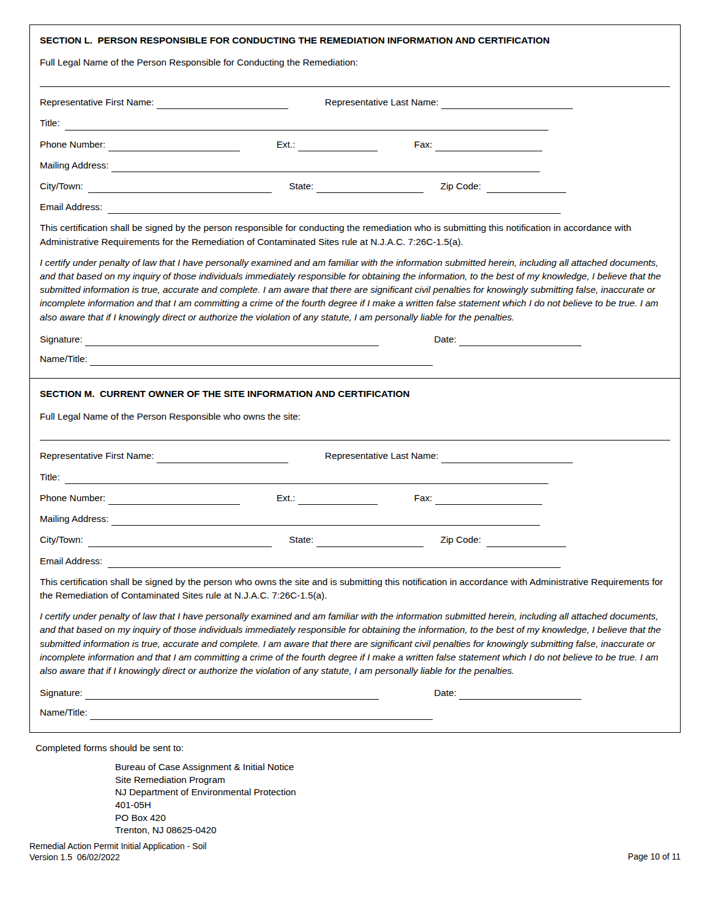SECTION L. PERSON RESPONSIBLE FOR CONDUCTING THE REMEDIATION INFORMATION AND CERTIFICATION
Full Legal Name of the Person Responsible for Conducting the Remediation:
Representative First Name: Representative Last Name:
Title:
Phone Number: Ext.: Fax:
Mailing Address:
City/Town: State: Zip Code:
Email Address:
This certification shall be signed by the person responsible for conducting the remediation who is submitting this notification in accordance with Administrative Requirements for the Remediation of Contaminated Sites rule at N.J.A.C. 7:26C-1.5(a).
I certify under penalty of law that I have personally examined and am familiar with the information submitted herein, including all attached documents, and that based on my inquiry of those individuals immediately responsible for obtaining the information, to the best of my knowledge, I believe that the submitted information is true, accurate and complete. I am aware that there are significant civil penalties for knowingly submitting false, inaccurate or incomplete information and that I am committing a crime of the fourth degree if I make a written false statement which I do not believe to be true. I am also aware that if I knowingly direct or authorize the violation of any statute, I am personally liable for the penalties.
Signature: Date:
Name/Title:
SECTION M. CURRENT OWNER OF THE SITE INFORMATION AND CERTIFICATION
Full Legal Name of the Person Responsible who owns the site:
Representative First Name: Representative Last Name:
Title:
Phone Number: Ext.: Fax:
Mailing Address:
City/Town: State: Zip Code:
Email Address:
This certification shall be signed by the person who owns the site and is submitting this notification in accordance with Administrative Requirements for the Remediation of Contaminated Sites rule at N.J.A.C. 7:26C-1.5(a).
I certify under penalty of law that I have personally examined and am familiar with the information submitted herein, including all attached documents, and that based on my inquiry of those individuals immediately responsible for obtaining the information, to the best of my knowledge, I believe that the submitted information is true, accurate and complete. I am aware that there are significant civil penalties for knowingly submitting false, inaccurate or incomplete information and that I am committing a crime of the fourth degree if I make a written false statement which I do not believe to be true. I am also aware that if I knowingly direct or authorize the violation of any statute, I am personally liable for the penalties.
Signature: Date:
Name/Title:
Completed forms should be sent to:
Bureau of Case Assignment & Initial Notice
Site Remediation Program
NJ Department of Environmental Protection
401-05H
PO Box 420
Trenton, NJ 08625-0420
Remedial Action Permit Initial Application - Soil
Version 1.5 06/02/2022
Page 10 of 11